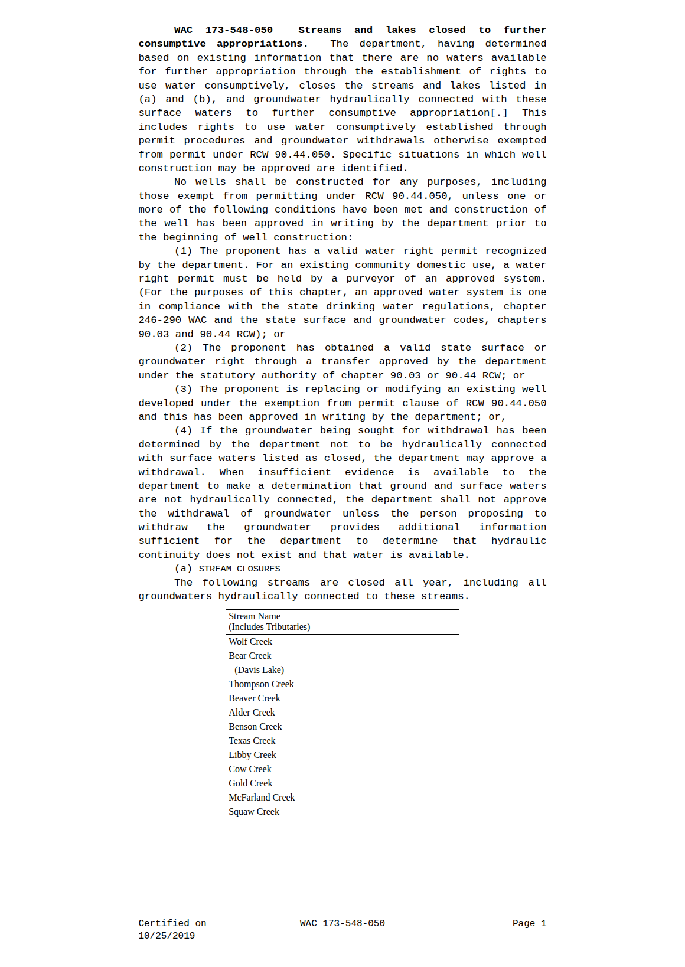WAC 173-548-050 Streams and lakes closed to further consumptive appropriations. The department, having determined based on existing information that there are no waters available for further appropriation through the establishment of rights to use water consumptively, closes the streams and lakes listed in (a) and (b), and groundwater hydraulically connected with these surface waters to further consumptive appropriation[.] This includes rights to use water consumptively established through permit procedures and groundwater withdrawals otherwise exempted from permit under RCW 90.44.050. Specific situations in which well construction may be approved are identified.
No wells shall be constructed for any purposes, including those exempt from permitting under RCW 90.44.050, unless one or more of the following conditions have been met and construction of the well has been approved in writing by the department prior to the beginning of well construction:
(1) The proponent has a valid water right permit recognized by the department. For an existing community domestic use, a water right permit must be held by a purveyor of an approved system. (For the purposes of this chapter, an approved water system is one in compliance with the state drinking water regulations, chapter 246-290 WAC and the state surface and groundwater codes, chapters 90.03 and 90.44 RCW); or
(2) The proponent has obtained a valid state surface or groundwater right through a transfer approved by the department under the statutory authority of chapter 90.03 or 90.44 RCW; or
(3) The proponent is replacing or modifying an existing well developed under the exemption from permit clause of RCW 90.44.050 and this has been approved in writing by the department; or,
(4) If the groundwater being sought for withdrawal has been determined by the department not to be hydraulically connected with surface waters listed as closed, the department may approve a withdrawal. When insufficient evidence is available to the department to make a determination that ground and surface waters are not hydraulically connected, the department shall not approve the withdrawal of groundwater unless the person proposing to withdraw the groundwater provides additional information sufficient for the department to determine that hydraulic continuity does not exist and that water is available.
(a) STREAM CLOSURES
The following streams are closed all year, including all groundwaters hydraulically connected to these streams.
| Stream Name (Includes Tributaries) |
| --- |
| Wolf Creek |
| Bear Creek |
| (Davis Lake) |
| Thompson Creek |
| Beaver Creek |
| Alder Creek |
| Benson Creek |
| Texas Creek |
| Libby Creek |
| Cow Creek |
| Gold Creek |
| McFarland Creek |
| Squaw Creek |
Certified on 10/25/2019
WAC 173-548-050
Page 1